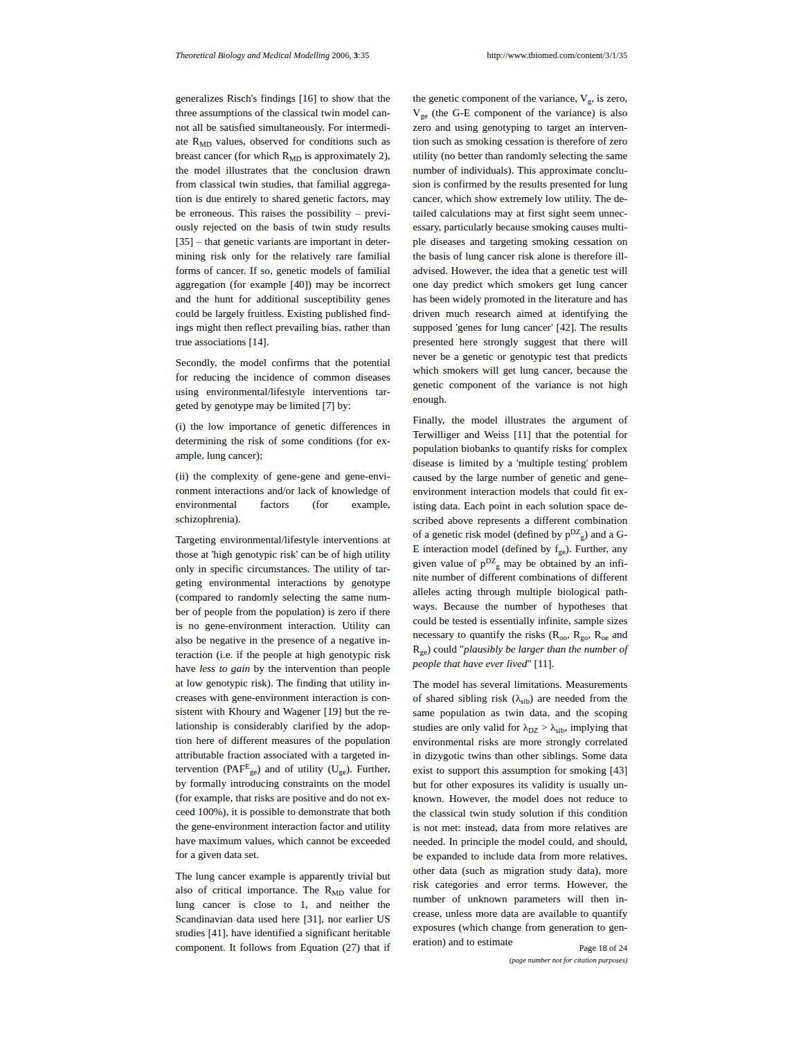Theoretical Biology and Medical Modelling 2006, 3:35
http://www.tbiomed.com/content/3/1/35
generalizes Risch's findings [16] to show that the three assumptions of the classical twin model cannot all be satisfied simultaneously. For intermediate RMD values, observed for conditions such as breast cancer (for which RMD is approximately 2), the model illustrates that the conclusion drawn from classical twin studies, that familial aggregation is due entirely to shared genetic factors, may be erroneous. This raises the possibility – previously rejected on the basis of twin study results [35] – that genetic variants are important in determining risk only for the relatively rare familial forms of cancer. If so, genetic models of familial aggregation (for example [40]) may be incorrect and the hunt for additional susceptibility genes could be largely fruitless. Existing published findings might then reflect prevailing bias, rather than true associations [14].
Secondly, the model confirms that the potential for reducing the incidence of common diseases using environmental/lifestyle interventions targeted by genotype may be limited [7] by:
(i) the low importance of genetic differences in determining the risk of some conditions (for example, lung cancer);
(ii) the complexity of gene-gene and gene-environment interactions and/or lack of knowledge of environmental factors (for example, schizophrenia).
Targeting environmental/lifestyle interventions at those at 'high genotypic risk' can be of high utility only in specific circumstances. The utility of targeting environmental interactions by genotype (compared to randomly selecting the same number of people from the population) is zero if there is no gene-environment interaction. Utility can also be negative in the presence of a negative interaction (i.e. if the people at high genotypic risk have less to gain by the intervention than people at low genotypic risk). The finding that utility increases with gene-environment interaction is consistent with Khoury and Wagener [19] but the relationship is considerably clarified by the adoption here of different measures of the population attributable fraction associated with a targeted intervention (PAFEge) and of utility (Uge). Further, by formally introducing constraints on the model (for example, that risks are positive and do not exceed 100%), it is possible to demonstrate that both the gene-environment interaction factor and utility have maximum values, which cannot be exceeded for a given data set.
The lung cancer example is apparently trivial but also of critical importance. The RMD value for lung cancer is close to 1, and neither the Scandinavian data used here [31], nor earlier US studies [41], have identified a significant heritable component. It follows from Equation (27) that if the genetic component of the variance, Vg, is zero, Vge (the G-E component of the variance) is also zero and using genotyping to target an intervention such as smoking cessation is therefore of zero utility (no better than randomly selecting the same number of individuals). This approximate conclusion is confirmed by the results presented for lung cancer, which show extremely low utility. The detailed calculations may at first sight seem unnecessary, particularly because smoking causes multiple diseases and targeting smoking cessation on the basis of lung cancer risk alone is therefore ill-advised. However, the idea that a genetic test will one day predict which smokers get lung cancer has been widely promoted in the literature and has driven much research aimed at identifying the supposed 'genes for lung cancer' [42]. The results presented here strongly suggest that there will never be a genetic or genotypic test that predicts which smokers will get lung cancer, because the genetic component of the variance is not high enough.
Finally, the model illustrates the argument of Terwilliger and Weiss [11] that the potential for population biobanks to quantify risks for complex disease is limited by a 'multiple testing' problem caused by the large number of genetic and gene-environment interaction models that could fit existing data. Each point in each solution space described above represents a different combination of a genetic risk model (defined by pDZg) and a G-E interaction model (defined by fge). Further, any given value of pDZg may be obtained by an infinite number of different combinations of different alleles acting through multiple biological pathways. Because the number of hypotheses that could be tested is essentially infinite, sample sizes necessary to quantify the risks (Roo, Rgo, Roe and Rge) could "plausibly be larger than the number of people that have ever lived" [11].
The model has several limitations. Measurements of shared sibling risk (λsib) are needed from the same population as twin data, and the scoping studies are only valid for λDZ > λsib, implying that environmental risks are more strongly correlated in dizygotic twins than other siblings. Some data exist to support this assumption for smoking [43] but for other exposures its validity is usually unknown. However, the model does not reduce to the classical twin study solution if this condition is not met: instead, data from more relatives are needed. In principle the model could, and should, be expanded to include data from more relatives, other data (such as migration study data), more risk categories and error terms. However, the number of unknown parameters will then increase, unless more data are available to quantify exposures (which change from generation to generation) and to estimate
Page 18 of 24 (page number not for citation purposes)